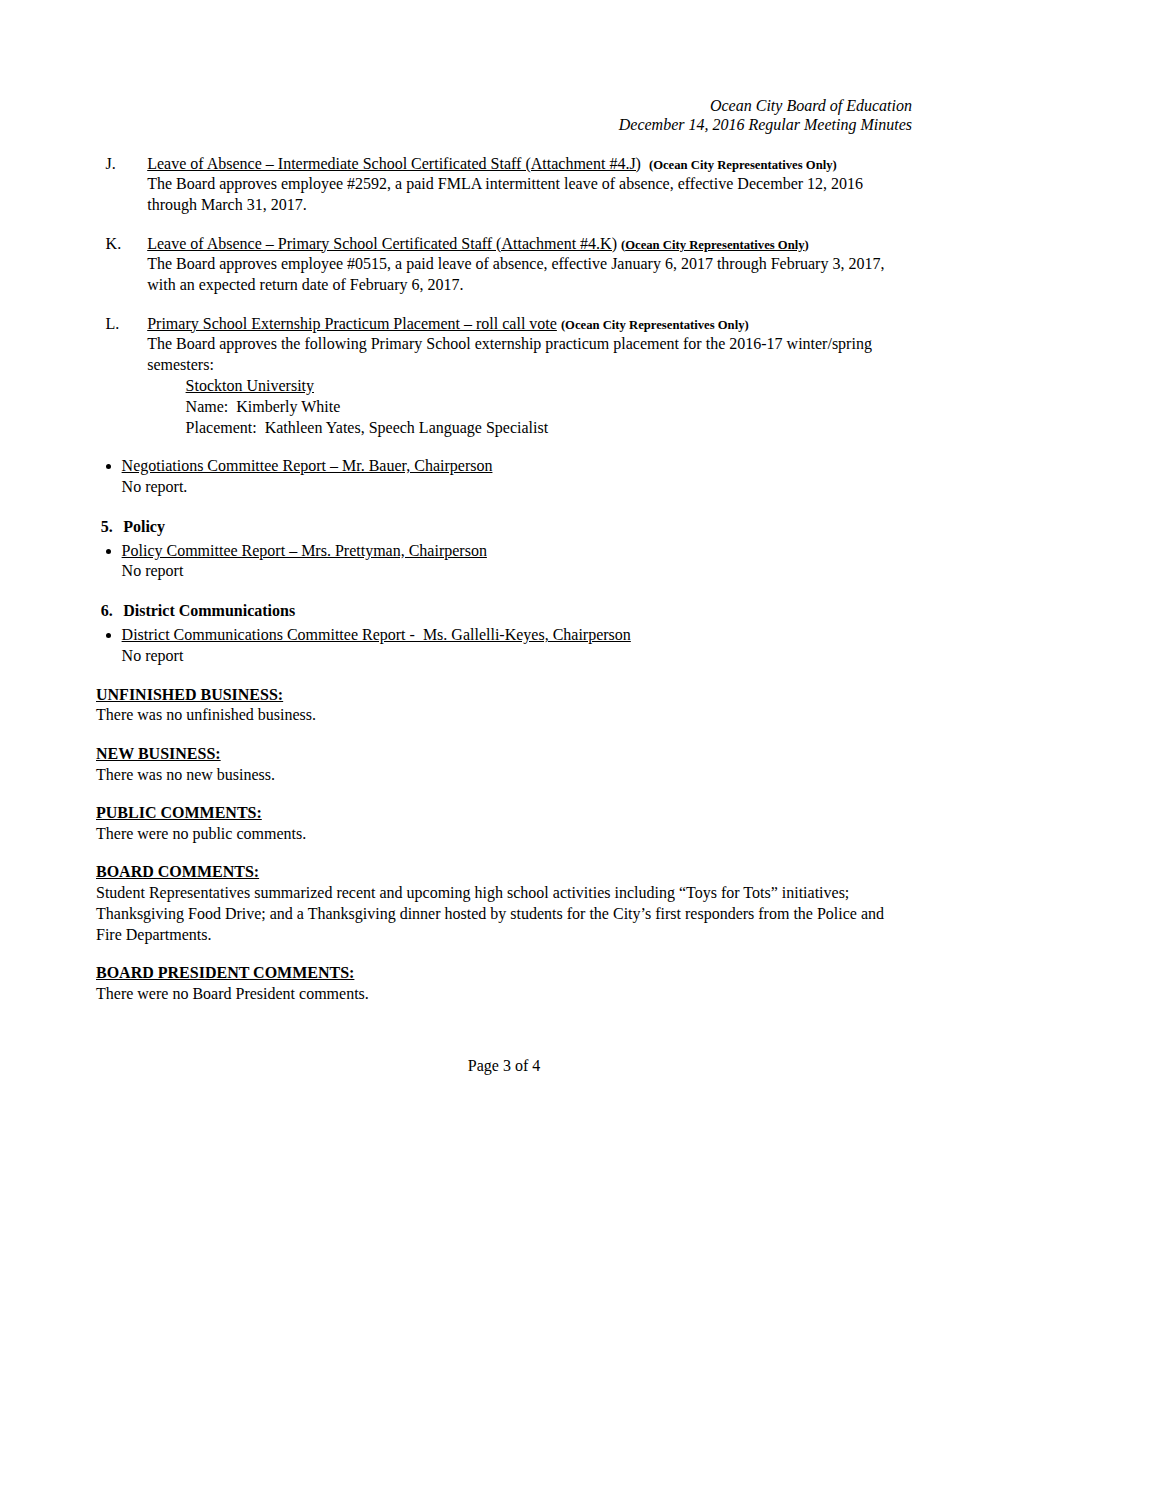Ocean City Board of Education
December 14, 2016 Regular Meeting Minutes
J. Leave of Absence – Intermediate School Certificated Staff (Attachment #4.J) (Ocean City Representatives Only)
The Board approves employee #2592, a paid FMLA intermittent leave of absence, effective December 12, 2016 through March 31, 2017.
K. Leave of Absence – Primary School Certificated Staff (Attachment #4.K) (Ocean City Representatives Only)
The Board approves employee #0515, a paid leave of absence, effective January 6, 2017 through February 3, 2017, with an expected return date of February 6, 2017.
L. Primary School Externship Practicum Placement – roll call vote (Ocean City Representatives Only)
The Board approves the following Primary School externship practicum placement for the 2016-17 winter/spring semesters:
Stockton University
Name: Kimberly White
Placement: Kathleen Yates, Speech Language Specialist
Negotiations Committee Report – Mr. Bauer, Chairperson
No report.
5. Policy
Policy Committee Report – Mrs. Prettyman, Chairperson
No report
6. District Communications
District Communications Committee Report - Ms. Gallelli-Keyes, Chairperson
No report
UNFINISHED BUSINESS:
There was no unfinished business.
NEW BUSINESS:
There was no new business.
PUBLIC COMMENTS:
There were no public comments.
BOARD COMMENTS:
Student Representatives summarized recent and upcoming high school activities including “Toys for Tots” initiatives; Thanksgiving Food Drive; and a Thanksgiving dinner hosted by students for the City’s first responders from the Police and Fire Departments.
BOARD PRESIDENT COMMENTS:
There were no Board President comments.
Page 3 of 4